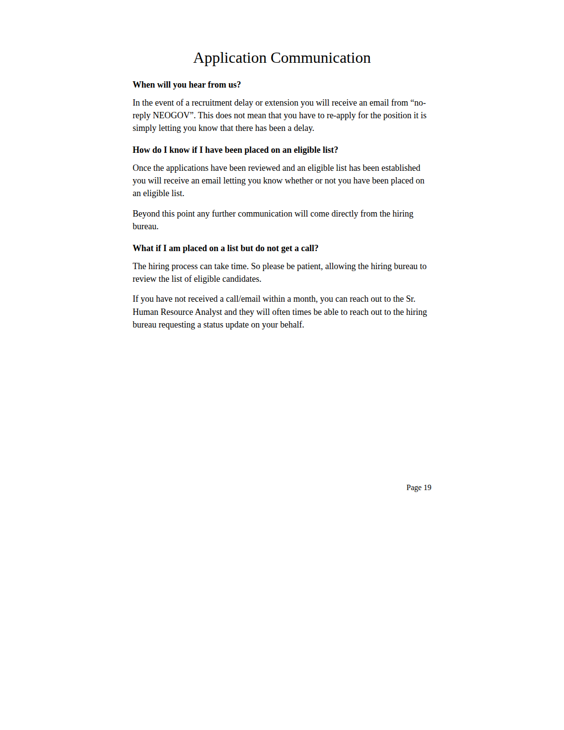Application Communication
When will you hear from us?
In the event of a recruitment delay or extension you will receive an email from “no-reply NEOGOV”. This does not mean that you have to re-apply for the position it is simply letting you know that there has been a delay.
How do I know if I have been placed on an eligible list?
Once the applications have been reviewed and an eligible list has been established you will receive an email letting you know whether or not you have been placed on an eligible list.
Beyond this point any further communication will come directly from the hiring bureau.
What if I am placed on a list but do not get a call?
The hiring process can take time. So please be patient, allowing the hiring bureau to review the list of eligible candidates.
If you have not received a call/email within a month, you can reach out to the Sr. Human Resource Analyst and they will often times be able to reach out to the hiring bureau requesting a status update on your behalf.
Page 19